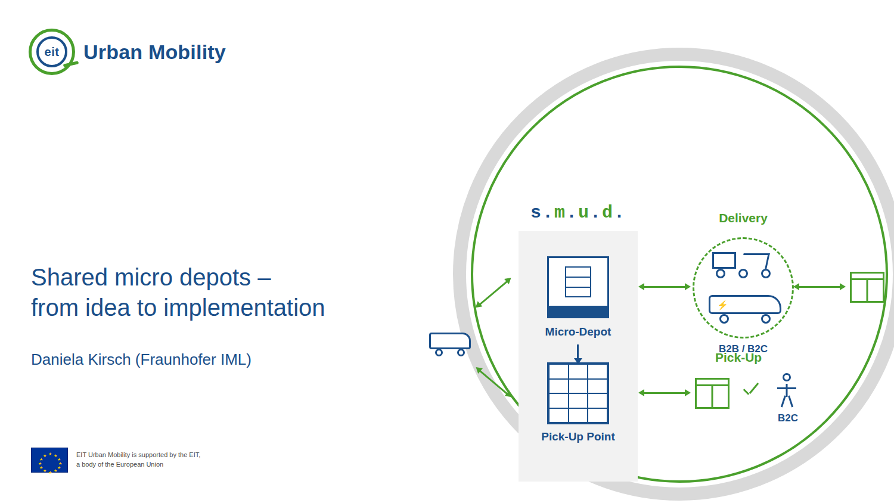eit
Urban Mobility
Shared micro depots –
from idea to implementation
Daniela Kirsch (Fraunhofer IML)
★ ★ ★ ★ ★ ★ ★ ★ ★ ★ ★ ★
EIT Urban Mobility is supported by the EIT,
a body of the European Union
s.m.u.d.
Micro-Depot
Pick-Up Point
Delivery
⚡
B2B / B2C
Pick-Up
B2C